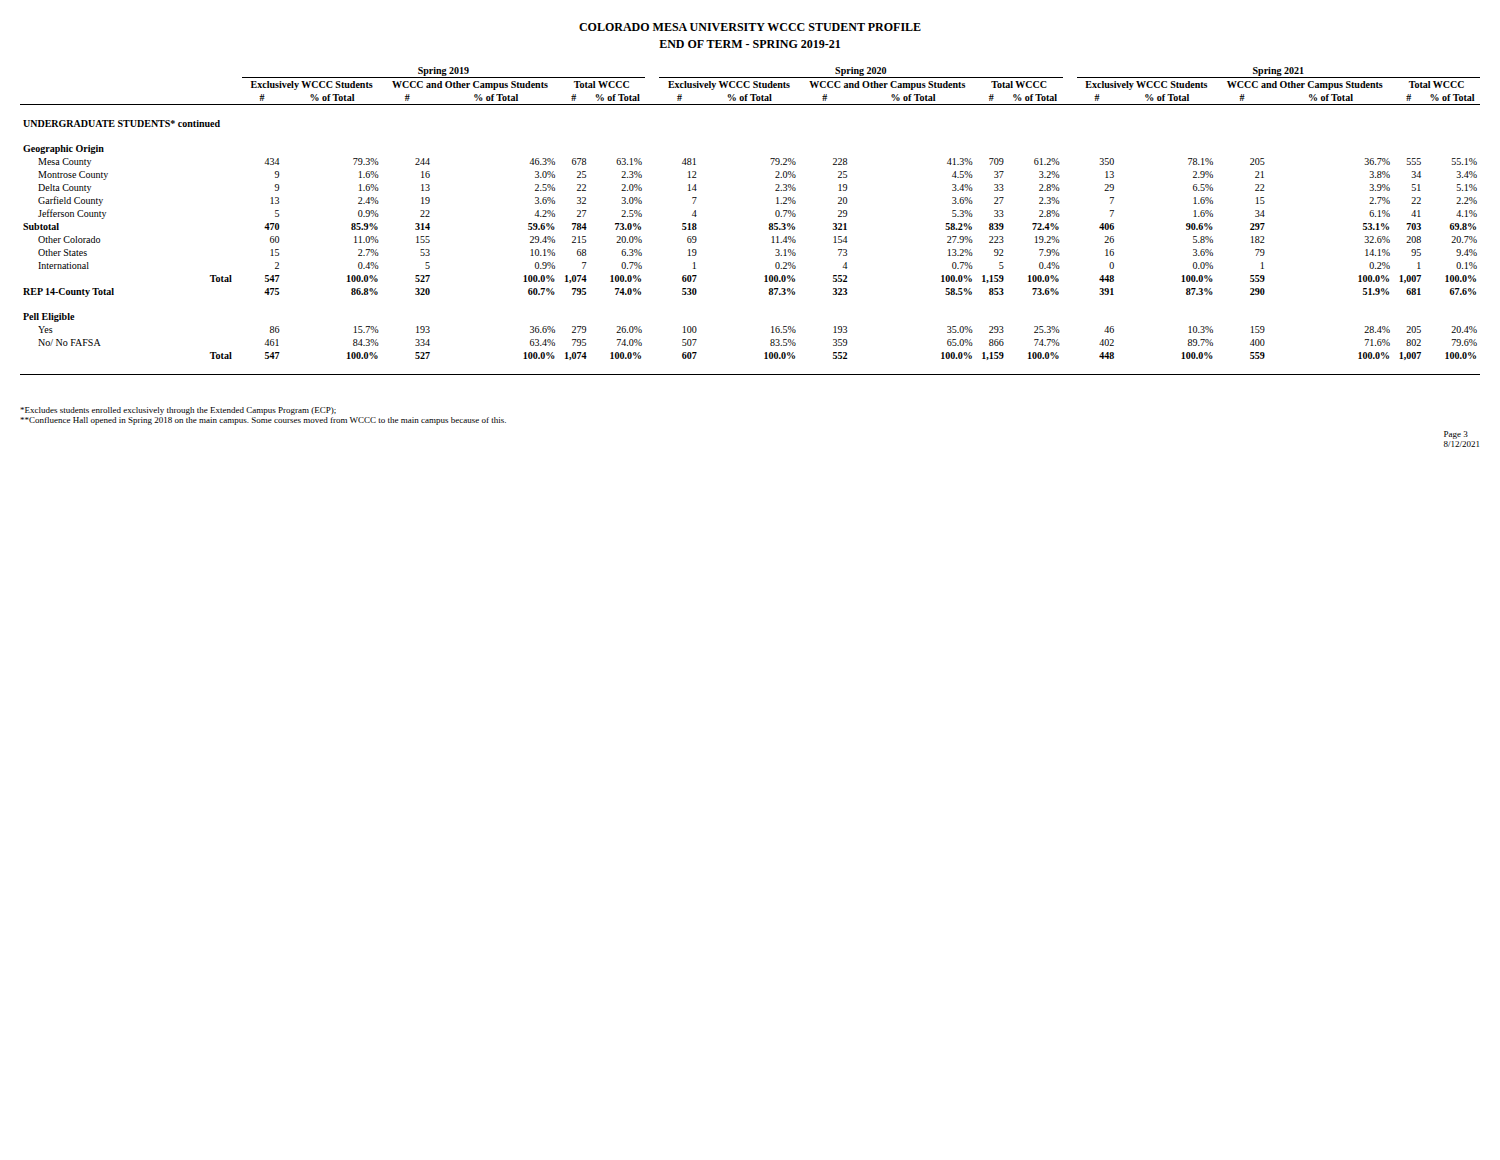COLORADO MESA UNIVERSITY WCCC STUDENT PROFILE
END OF TERM - SPRING 2019-21
| | Spring 2019 | | Spring 2020 | | Spring 2021 |
| --- | --- | --- | --- | --- | --- |
| Exclusively WCCC Students | WCCC and Other Campus Students | Total WCCC | | Exclusively WCCC Students | WCCC and Other Campus Students | Total WCCC | | Exclusively WCCC Students | WCCC and Other Campus Students | Total WCCC |
| # | % of Total | # | % of Total | # | % of Total | | # | % of Total | # | % of Total | # | % of Total | | # | % of Total | # | % of Total | # | % of Total |
| UNDERGRADUATE STUDENTS* continued | |
| Geographic Origin | |
| Mesa County | 434 | 79.3% | 244 | 46.3% | 678 | 63.1% | | 481 | 79.2% | 228 | 41.3% | 709 | 61.2% | | 350 | 78.1% | 205 | 36.7% | 555 | 55.1% |
| Montrose County | 9 | 1.6% | 16 | 3.0% | 25 | 2.3% | | 12 | 2.0% | 25 | 4.5% | 37 | 3.2% | | 13 | 2.9% | 21 | 3.8% | 34 | 3.4% |
| Delta County | 9 | 1.6% | 13 | 2.5% | 22 | 2.0% | | 14 | 2.3% | 19 | 3.4% | 33 | 2.8% | | 29 | 6.5% | 22 | 3.9% | 51 | 5.1% |
| Garfield County | 13 | 2.4% | 19 | 3.6% | 32 | 3.0% | | 7 | 1.2% | 20 | 3.6% | 27 | 2.3% | | 7 | 1.6% | 15 | 2.7% | 22 | 2.2% |
| Jefferson County | 5 | 0.9% | 22 | 4.2% | 27 | 2.5% | | 4 | 0.7% | 29 | 5.3% | 33 | 2.8% | | 7 | 1.6% | 34 | 6.1% | 41 | 4.1% |
| Subtotal | 470 | 85.9% | 314 | 59.6% | 784 | 73.0% | | 518 | 85.3% | 321 | 58.2% | 839 | 72.4% | | 406 | 90.6% | 297 | 53.1% | 703 | 69.8% |
| Other Colorado | 60 | 11.0% | 155 | 29.4% | 215 | 20.0% | | 69 | 11.4% | 154 | 27.9% | 223 | 19.2% | | 26 | 5.8% | 182 | 32.6% | 208 | 20.7% |
| Other States | 15 | 2.7% | 53 | 10.1% | 68 | 6.3% | | 19 | 3.1% | 73 | 13.2% | 92 | 7.9% | | 16 | 3.6% | 79 | 14.1% | 95 | 9.4% |
| International | 2 | 0.4% | 5 | 0.9% | 7 | 0.7% | | 1 | 0.2% | 4 | 0.7% | 5 | 0.4% | | 0 | 0.0% | 1 | 0.2% | 1 | 0.1% |
| Total | 547 | 100.0% | 527 | 100.0% | 1,074 | 100.0% | | 607 | 100.0% | 552 | 100.0% | 1,159 | 100.0% | | 448 | 100.0% | 559 | 100.0% | 1,007 | 100.0% |
| REP 14-County Total | 475 | 86.8% | 320 | 60.7% | 795 | 74.0% | | 530 | 87.3% | 323 | 58.5% | 853 | 73.6% | | 391 | 87.3% | 290 | 51.9% | 681 | 67.6% |
| Pell Eligible | |
| Yes | 86 | 15.7% | 193 | 36.6% | 279 | 26.0% | | 100 | 16.5% | 193 | 35.0% | 293 | 25.3% | | 46 | 10.3% | 159 | 28.4% | 205 | 20.4% |
| No/ No FAFSA | 461 | 84.3% | 334 | 63.4% | 795 | 74.0% | | 507 | 83.5% | 359 | 65.0% | 866 | 74.7% | | 402 | 89.7% | 400 | 71.6% | 802 | 79.6% |
| Total | 547 | 100.0% | 527 | 100.0% | 1,074 | 100.0% | | 607 | 100.0% | 552 | 100.0% | 1,159 | 100.0% | | 448 | 100.0% | 559 | 100.0% | 1,007 | 100.0% |
*Excludes students enrolled exclusively through the Extended Campus Program (ECP);
**Confluence Hall opened in Spring 2018 on the main campus. Some courses moved from WCCC to the main campus because of this.
Page 3
8/12/2021